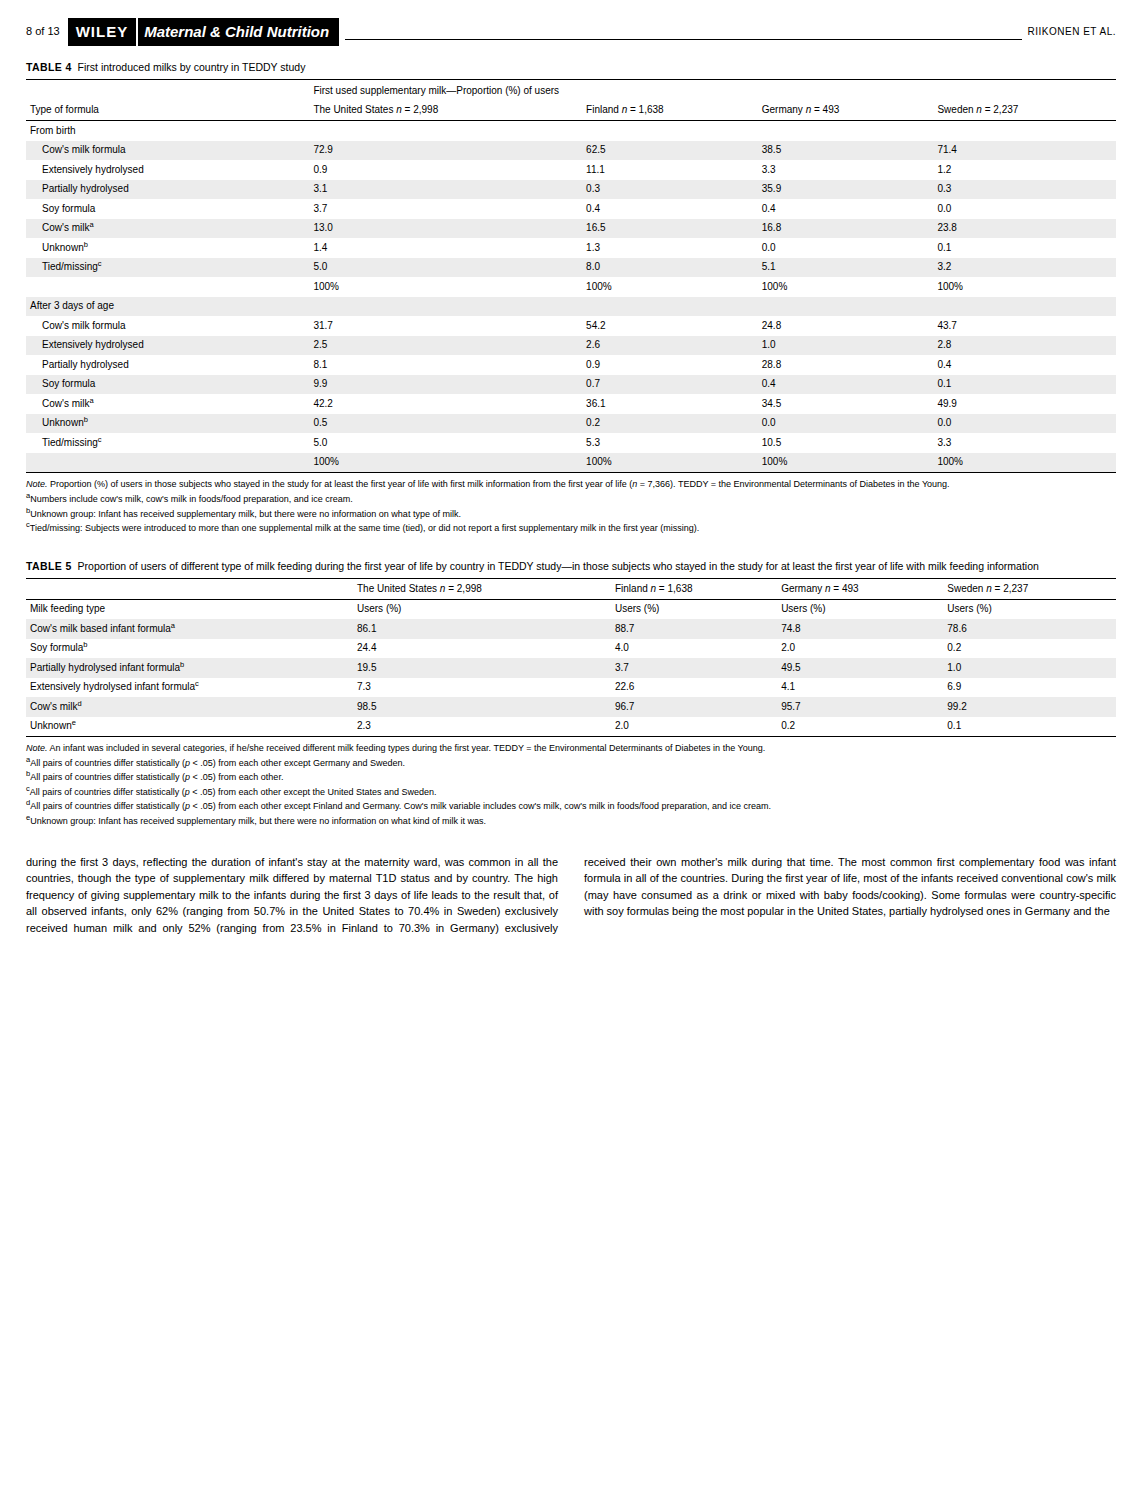8 of 13
WILEY
Maternal & Child Nutrition
RIIKONEN ET AL.
TABLE 4 First introduced milks by country in TEDDY study
| | First used supplementary milk—Proportion (%) of users |
| --- | --- |
| Type of formula | The United States n = 2,998 | Finland n = 1,638 | Germany n = 493 | Sweden n = 2,237 |
| From birth | | | | |
| Cow's milk formula | 72.9 | 62.5 | 38.5 | 71.4 |
| Extensively hydrolysed | 0.9 | 11.1 | 3.3 | 1.2 |
| Partially hydrolysed | 3.1 | 0.3 | 35.9 | 0.3 |
| Soy formula | 3.7 | 0.4 | 0.4 | 0.0 |
| Cow's milk a | 13.0 | 16.5 | 16.8 | 23.8 |
| Unknown b | 1.4 | 1.3 | 0.0 | 0.1 |
| Tied/missing c | 5.0 | 8.0 | 5.1 | 3.2 |
| | 100% | 100% | 100% | 100% |
| After 3 days of age | | | | |
| Cow's milk formula | 31.7 | 54.2 | 24.8 | 43.7 |
| Extensively hydrolysed | 2.5 | 2.6 | 1.0 | 2.8 |
| Partially hydrolysed | 8.1 | 0.9 | 28.8 | 0.4 |
| Soy formula | 9.9 | 0.7 | 0.4 | 0.1 |
| Cow's milk a | 42.2 | 36.1 | 34.5 | 49.9 |
| Unknown b | 0.5 | 0.2 | 0.0 | 0.0 |
| Tied/missing c | 5.0 | 5.3 | 10.5 | 3.3 |
| | 100% | 100% | 100% | 100% |
Note. Proportion (%) of users in those subjects who stayed in the study for at least the first year of life with first milk information from the first year of life (n = 7,366). TEDDY = the Environmental Determinants of Diabetes in the Young.
aNumbers include cow's milk, cow's milk in foods/food preparation, and ice cream.
bUnknown group: Infant has received supplementary milk, but there were no information on what type of milk.
cTied/missing: Subjects were introduced to more than one supplemental milk at the same time (tied), or did not report a first supplementary milk in the first year (missing).
TABLE 5 Proportion of users of different type of milk feeding during the first year of life by country in TEDDY study—in those subjects who stayed in the study for at least the first year of life with milk feeding information
| | The United States n = 2,998 | Finland n = 1,638 | Germany n = 493 | Sweden n = 2,237 |
| --- | --- | --- | --- | --- |
| Milk feeding type | Users (%) | Users (%) | Users (%) | Users (%) |
| Cow's milk based infant formula a | 86.1 | 88.7 | 74.8 | 78.6 |
| Soy formula b | 24.4 | 4.0 | 2.0 | 0.2 |
| Partially hydrolysed infant formula b | 19.5 | 3.7 | 49.5 | 1.0 |
| Extensively hydrolysed infant formula c | 7.3 | 22.6 | 4.1 | 6.9 |
| Cow's milk d | 98.5 | 96.7 | 95.7 | 99.2 |
| Unknown e | 2.3 | 2.0 | 0.2 | 0.1 |
Note. An infant was included in several categories, if he/she received different milk feeding types during the first year. TEDDY = the Environmental Determinants of Diabetes in the Young.
aAll pairs of countries differ statistically (p < .05) from each other except Germany and Sweden.
bAll pairs of countries differ statistically (p < .05) from each other.
cAll pairs of countries differ statistically (p < .05) from each other except the United States and Sweden.
dAll pairs of countries differ statistically (p < .05) from each other except Finland and Germany. Cow's milk variable includes cow's milk, cow's milk in foods/food preparation, and ice cream.
eUnknown group: Infant has received supplementary milk, but there were no information on what kind of milk it was.
during the first 3 days, reflecting the duration of infant's stay at the maternity ward, was common in all the countries, though the type of supplementary milk differed by maternal T1D status and by country. The high frequency of giving supplementary milk to the infants during the first 3 days of life leads to the result that, of all observed infants, only 62% (ranging from 50.7% in the United States to 70.4% in Sweden) exclusively received human milk and only 52% (ranging from 23.5% in Finland to 70.3% in Germany) exclusively received their own mother's milk during that time. The most common first complementary food was infant formula in all of the countries. During the first year of life, most of the infants received conventional cow's milk (may have consumed as a drink or mixed with baby foods/cooking). Some formulas were country-specific with soy formulas being the most popular in the United States, partially hydrolysed ones in Germany and the